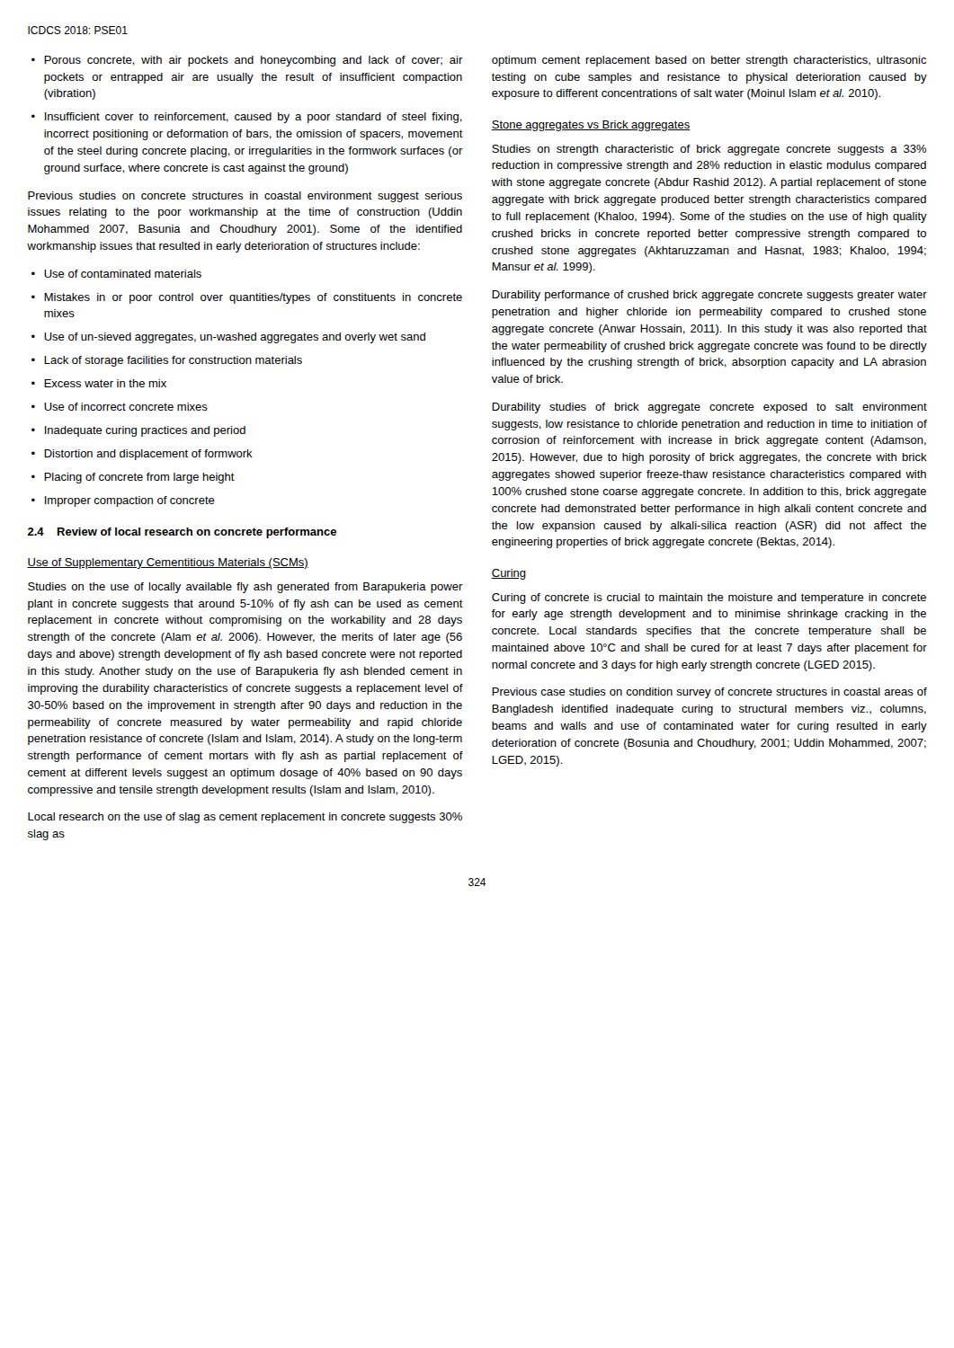ICDCS 2018: PSE01
Porous concrete, with air pockets and honeycombing and lack of cover; air pockets or entrapped air are usually the result of insufficient compaction (vibration)
Insufficient cover to reinforcement, caused by a poor standard of steel fixing, incorrect positioning or deformation of bars, the omission of spacers, movement of the steel during concrete placing, or irregularities in the formwork surfaces (or ground surface, where concrete is cast against the ground)
Previous studies on concrete structures in coastal environment suggest serious issues relating to the poor workmanship at the time of construction (Uddin Mohammed 2007, Basunia and Choudhury 2001). Some of the identified workmanship issues that resulted in early deterioration of structures include:
Use of contaminated materials
Mistakes in or poor control over quantities/types of constituents in concrete mixes
Use of un-sieved aggregates, un-washed aggregates and overly wet sand
Lack of storage facilities for construction materials
Excess water in the mix
Use of incorrect concrete mixes
Inadequate curing practices and period
Distortion and displacement of formwork
Placing of concrete from large height
Improper compaction of concrete
2.4 Review of local research on concrete performance
Use of Supplementary Cementitious Materials (SCMs)
Studies on the use of locally available fly ash generated from Barapukeria power plant in concrete suggests that around 5-10% of fly ash can be used as cement replacement in concrete without compromising on the workability and 28 days strength of the concrete (Alam et al. 2006). However, the merits of later age (56 days and above) strength development of fly ash based concrete were not reported in this study. Another study on the use of Barapukeria fly ash blended cement in improving the durability characteristics of concrete suggests a replacement level of 30-50% based on the improvement in strength after 90 days and reduction in the permeability of concrete measured by water permeability and rapid chloride penetration resistance of concrete (Islam and Islam, 2014). A study on the long-term strength performance of cement mortars with fly ash as partial replacement of cement at different levels suggest an optimum dosage of 40% based on 90 days compressive and tensile strength development results (Islam and Islam, 2010).
Local research on the use of slag as cement replacement in concrete suggests 30% slag as
optimum cement replacement based on better strength characteristics, ultrasonic testing on cube samples and resistance to physical deterioration caused by exposure to different concentrations of salt water (Moinul Islam et al. 2010).
Stone aggregates vs Brick aggregates
Studies on strength characteristic of brick aggregate concrete suggests a 33% reduction in compressive strength and 28% reduction in elastic modulus compared with stone aggregate concrete (Abdur Rashid 2012). A partial replacement of stone aggregate with brick aggregate produced better strength characteristics compared to full replacement (Khaloo, 1994). Some of the studies on the use of high quality crushed bricks in concrete reported better compressive strength compared to crushed stone aggregates (Akhtaruzzaman and Hasnat, 1983; Khaloo, 1994; Mansur et al. 1999).
Durability performance of crushed brick aggregate concrete suggests greater water penetration and higher chloride ion permeability compared to crushed stone aggregate concrete (Anwar Hossain, 2011). In this study it was also reported that the water permeability of crushed brick aggregate concrete was found to be directly influenced by the crushing strength of brick, absorption capacity and LA abrasion value of brick.
Durability studies of brick aggregate concrete exposed to salt environment suggests, low resistance to chloride penetration and reduction in time to initiation of corrosion of reinforcement with increase in brick aggregate content (Adamson, 2015). However, due to high porosity of brick aggregates, the concrete with brick aggregates showed superior freeze-thaw resistance characteristics compared with 100% crushed stone coarse aggregate concrete. In addition to this, brick aggregate concrete had demonstrated better performance in high alkali content concrete and the low expansion caused by alkali-silica reaction (ASR) did not affect the engineering properties of brick aggregate concrete (Bektas, 2014).
Curing
Curing of concrete is crucial to maintain the moisture and temperature in concrete for early age strength development and to minimise shrinkage cracking in the concrete. Local standards specifies that the concrete temperature shall be maintained above 10°C and shall be cured for at least 7 days after placement for normal concrete and 3 days for high early strength concrete (LGED 2015).
Previous case studies on condition survey of concrete structures in coastal areas of Bangladesh identified inadequate curing to structural members viz., columns, beams and walls and use of contaminated water for curing resulted in early deterioration of concrete (Bosunia and Choudhury, 2001; Uddin Mohammed, 2007; LGED, 2015).
324